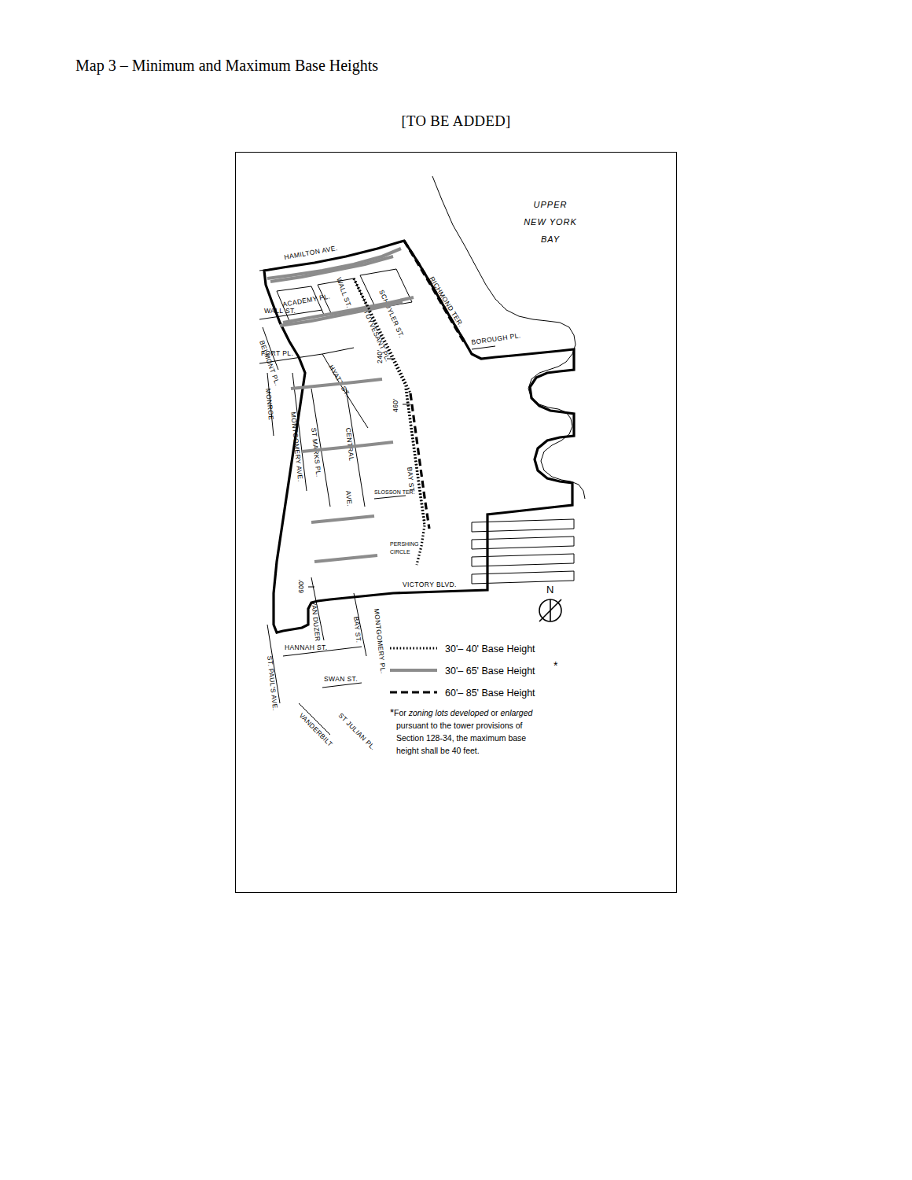Map 3 – Minimum and Maximum Base Heights
[TO BE ADDED]
UPPER NEW YORK BAY HAMILTON AVE. RICHMOND TER. ACADEMY PL. WALL ST. STUYVESANT PL. SCHUYLER ST. WALL ST. BELMONT PL. FORT PL. MONROE MONTGOMERY AVE. HYATT ST. ST MARKS PL. CENTRAL AVE. BAY ST. SLOSSON TER. PERSHING CIRCLE VICTORY BLVD. VAN DUZER BAY ST. HANNAH ST. SWAN ST. VANDERBILT ST JULIAN PL. ST. PAUL'S AVE. MONTGOMERY PL. BOROUGH PL. 240' 460' 600' N 30'– 40' Base Height 30'– 65' Base Height * 60'– 85' Base Height *For zoning lots developed or enlarged pursuant to the tower provisions of Section 128-34, the maximum base height shall be 40 feet.